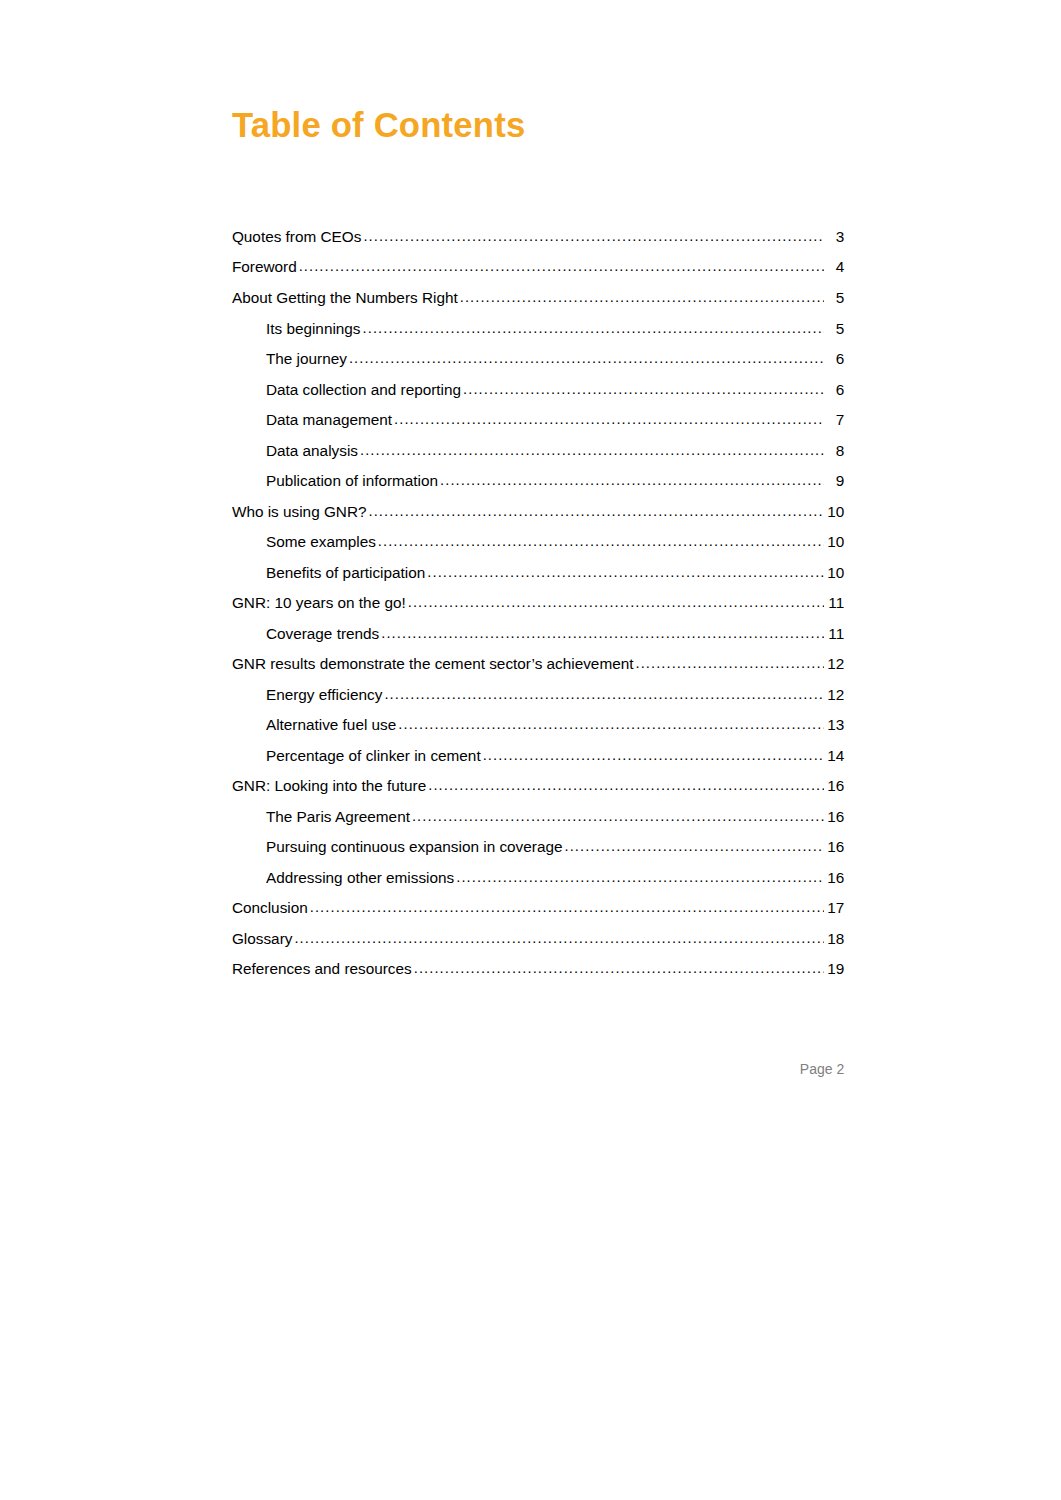Table of Contents
Quotes from CEOs ........................................................................................................................... 3
Foreword ......................................................................................................................................... 4
About Getting the Numbers Right ......................................................................................... 5
Its beginnings .............................................................................................................................. 5
The journey ................................................................................................................................ 6
Data collection and reporting ....................................................................................... 6
Data management ..................................................................................................... 7
Data analysis .............................................................................................................. 8
Publication of information ......................................................................................... 9
Who is using GNR? ....................................................................................................................... 10
Some examples ......................................................................................................... 10
Benefits of participation ............................................................................................. 10
GNR: 10 years on the go! ............................................................................................................. 11
Coverage trends ....................................................................................................... 11
GNR results demonstrate the cement sector’s achievement ............................................................. 12
Energy efficiency ..................................................................................................... 12
Alternative fuel use ................................................................................................. 13
Percentage of clinker in cement ................................................................................. 14
GNR: Looking into the future ......................................................................................................... 16
The Paris Agreement ............................................................................................. 16
Pursuing continuous expansion in coverage ................................................................. 16
Addressing other emissions ....................................................................................... 16
Conclusion ....................................................................................................................................... 17
Glossary ........................................................................................................................................... 18
References and resources ............................................................................................................. 19
Page 2